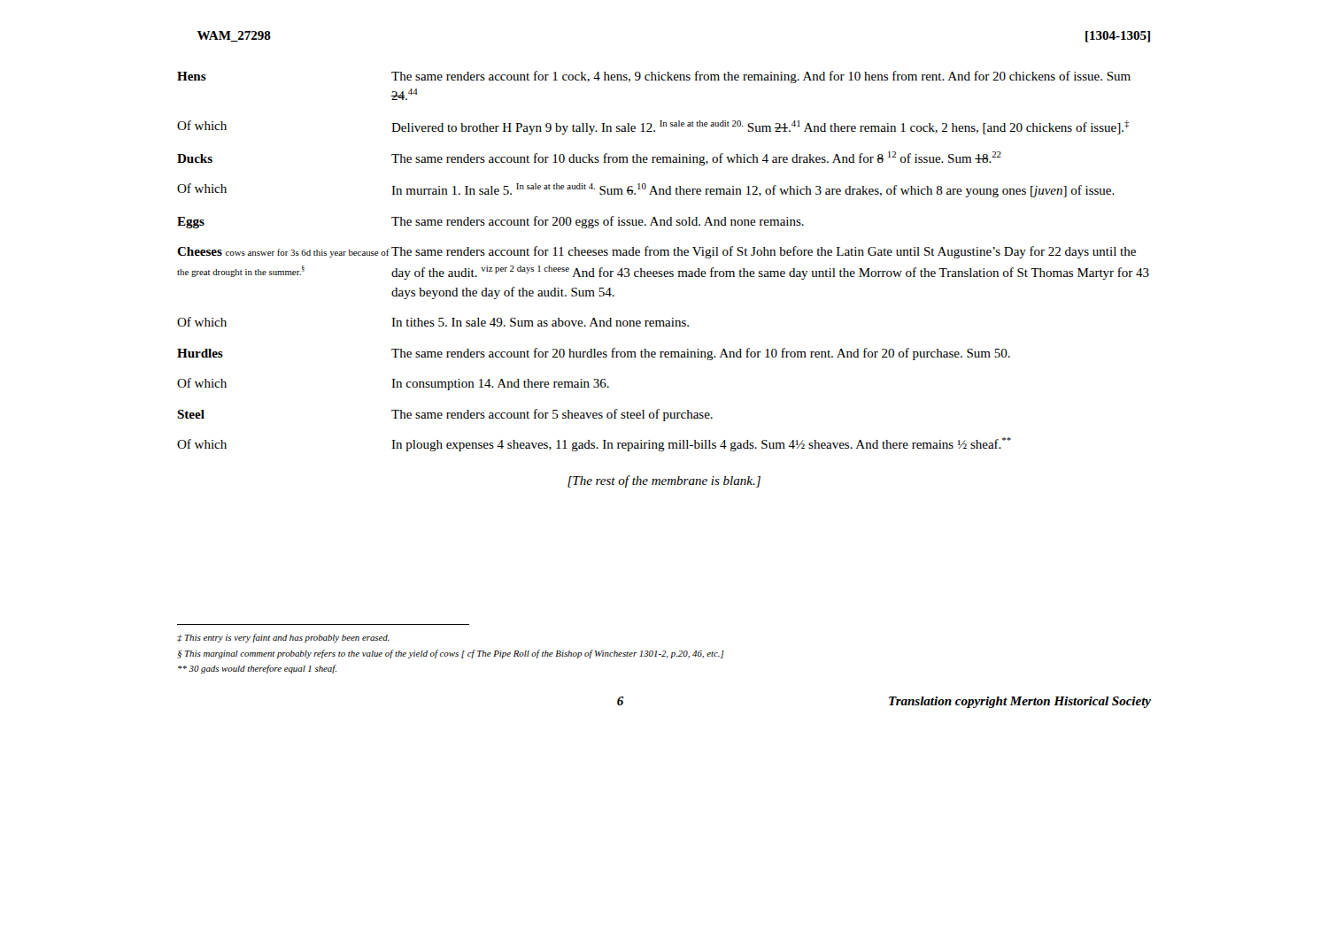WAM_27298 [1304-1305]
| Hens | The same renders account for 1 cock, 4 hens, 9 chickens from the remaining. And for 10 hens from rent. And for 20 chickens of issue. Sum 24 . 44 |
| Of which | Delivered to brother H Payn 9 by tally. In sale 12. In sale at the audit 20. Sum 21 . 41 And there remain 1 cock, 2 hens, [and 20 chickens of issue]. ‡ |
| Ducks | The same renders account for 10 ducks from the remaining, of which 4 are drakes. And for 8 12 of issue. Sum 18 . 22 |
| Of which | In murrain 1. In sale 5. In sale at the audit 4. Sum 6 . 10 And there remain 12, of which 3 are drakes, of which 8 are young ones [ juven ] of issue. |
| Eggs | The same renders account for 200 eggs of issue. And sold. And none remains. |
| Cheeses cows answer for 3s 6d this year because of the great drought in the summer. § | The same renders account for 11 cheeses made from the Vigil of St John before the Latin Gate until St Augustine’s Day for 22 days until the day of the audit. viz per 2 days 1 cheese And for 43 cheeses made from the same day until the Morrow of the Translation of St Thomas Martyr for 43 days beyond the day of the audit. Sum 54. |
| Of which | In tithes 5. In sale 49. Sum as above. And none remains. |
| Hurdles | The same renders account for 20 hurdles from the remaining. And for 10 from rent. And for 20 of purchase. Sum 50. |
| Of which | In consumption 14. And there remain 36. |
| Steel | The same renders account for 5 sheaves of steel of purchase. |
| Of which | In plough expenses 4 sheaves, 11 gads. In repairing mill-bills 4 gads. Sum 4½ sheaves. And there remains ½ sheaf. ** |
[The rest of the membrane is blank.]
‡ This entry is very faint and has probably been erased.
§ This marginal comment probably refers to the value of the yield of cows [ cf The Pipe Roll of the Bishop of Winchester 1301-2, p.20, 46, etc.]
** 30 gads would therefore equal 1 sheaf.
6 Translation copyright Merton Historical Society